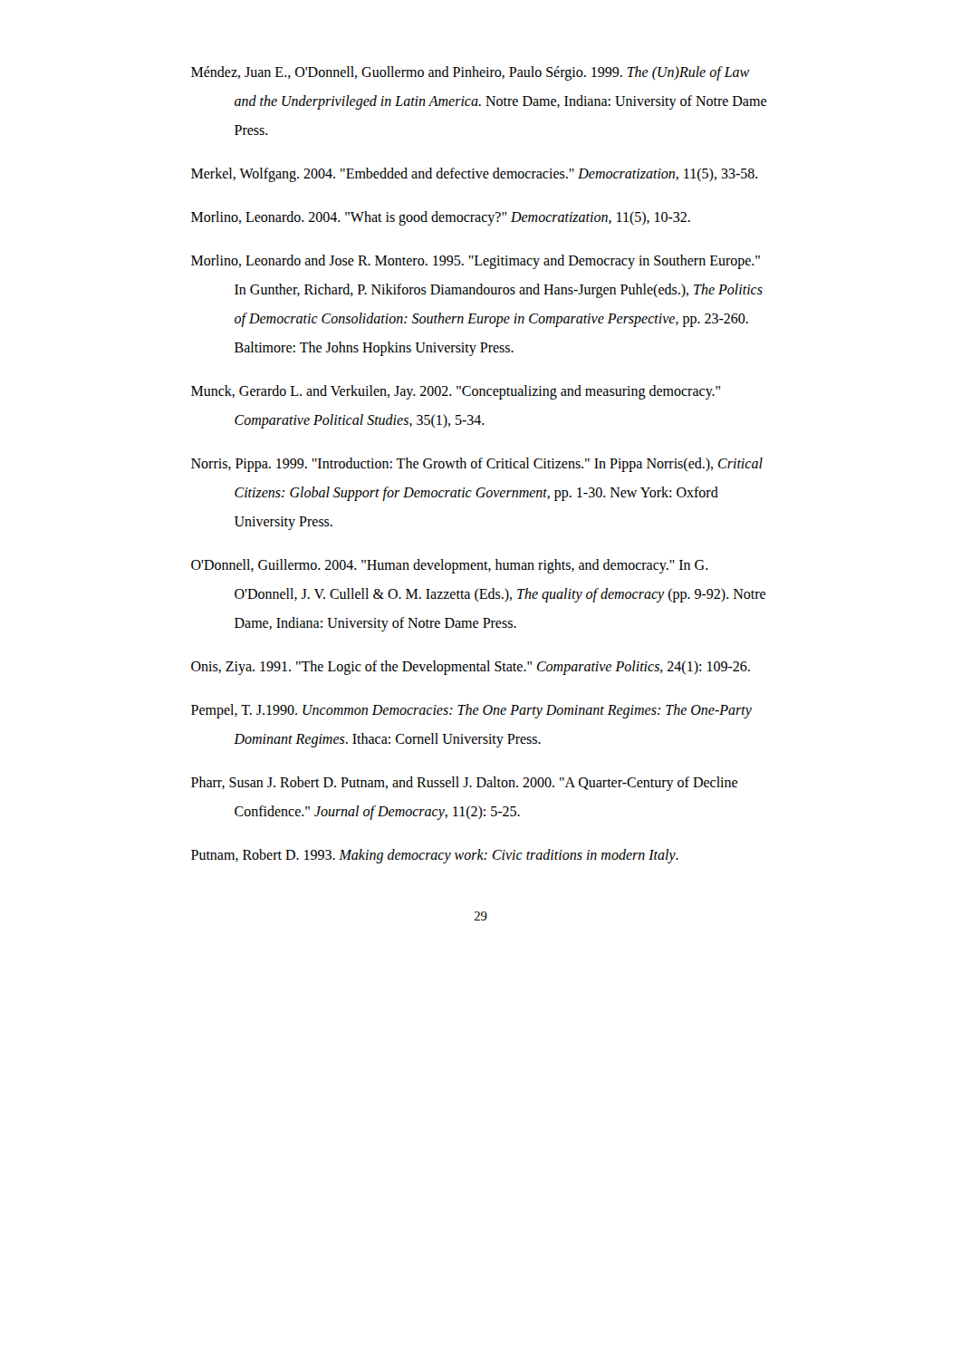Méndez, Juan E., O'Donnell, Guollermo and Pinheiro, Paulo Sérgio. 1999. The (Un)Rule of Law and the Underprivileged in Latin America. Notre Dame, Indiana: University of Notre Dame Press.
Merkel, Wolfgang. 2004. "Embedded and defective democracies." Democratization, 11(5), 33-58.
Morlino, Leonardo. 2004. "What is good democracy?" Democratization, 11(5), 10-32.
Morlino, Leonardo and Jose R. Montero. 1995. "Legitimacy and Democracy in Southern Europe." In Gunther, Richard, P. Nikiforos Diamandouros and Hans-Jurgen Puhle(eds.), The Politics of Democratic Consolidation: Southern Europe in Comparative Perspective, pp. 23-260. Baltimore: The Johns Hopkins University Press.
Munck, Gerardo L. and Verkuilen, Jay. 2002. "Conceptualizing and measuring democracy." Comparative Political Studies, 35(1), 5-34.
Norris, Pippa. 1999. "Introduction: The Growth of Critical Citizens." In Pippa Norris(ed.), Critical Citizens: Global Support for Democratic Government, pp. 1-30. New York: Oxford University Press.
O'Donnell, Guillermo. 2004. "Human development, human rights, and democracy." In G. O'Donnell, J. V. Cullell & O. M. Iazzetta (Eds.), The quality of democracy (pp. 9-92). Notre Dame, Indiana: University of Notre Dame Press.
Onis, Ziya. 1991. "The Logic of the Developmental State." Comparative Politics, 24(1): 109-26.
Pempel, T. J.1990. Uncommon Democracies: The One Party Dominant Regimes: The One-Party Dominant Regimes. Ithaca: Cornell University Press.
Pharr, Susan J. Robert D. Putnam, and Russell J. Dalton. 2000. "A Quarter-Century of Decline Confidence." Journal of Democracy, 11(2): 5-25.
Putnam, Robert D. 1993. Making democracy work: Civic traditions in modern Italy.
29